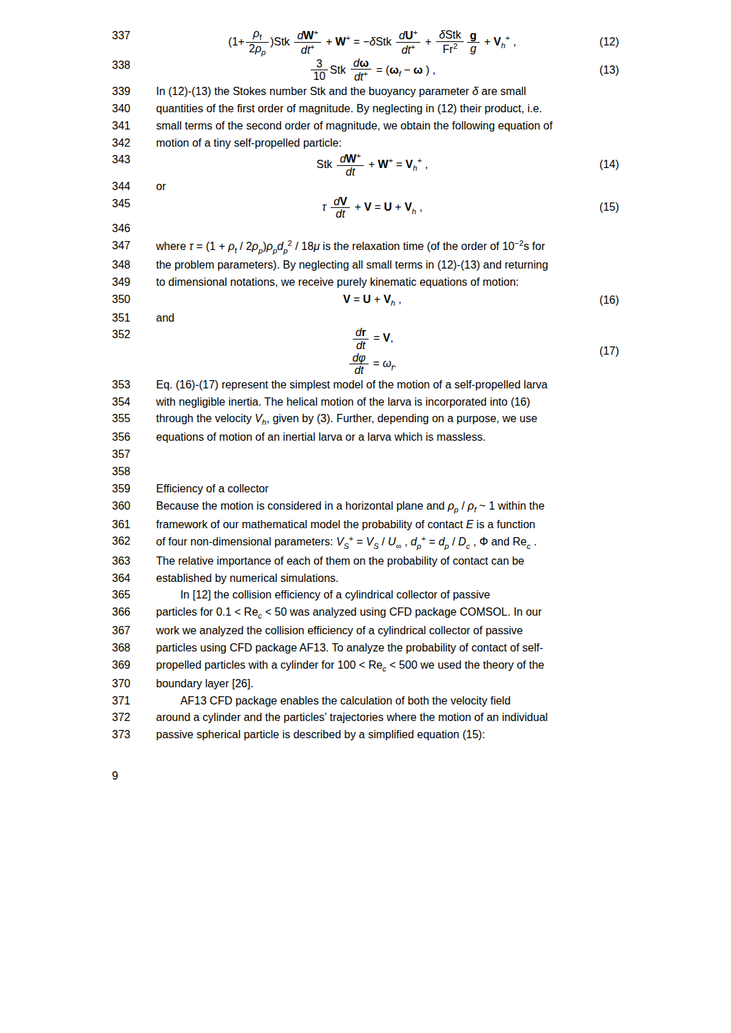337
(1+ρf 2ρp)Stk dW+dt+ + W+ = −δ Stk dU+dt+ + δ Stk Fr2 gg + Vh+ ,
(12)
338
310 Stk dω dt+ = (ωf − ω ) ,
(13)
339
In (12)-(13) the Stokes number Stk and the buoyancy parameter δ are small
340
quantities of the first order of magnitude. By neglecting in (12) their product, i.e.
341
small terms of the second order of magnitude, we obtain the following equation of
342
motion of a tiny self-propelled particle:
343
Stk dW+dt + W+ = Vh+ ,
(14)
344
or
345
τ dV dt + V = U + Vh ,
(15)
346
347
where τ = (1 + ρf / 2ρp)ρpdp2 / 18μ is the relaxation time (of the order of 10−2s for
348
the problem parameters). By neglecting all small terms in (12)-(13) and returning
349
to dimensional notations, we receive purely kinematic equations of motion:
350
V = U + Vh ,
(16)
351
and
352
dr dt = V,
dφ dt = ωf.
(17)
353
Eq. (16)-(17) represent the simplest model of the motion of a self-propelled larva
354
with negligible inertia. The helical motion of the larva is incorporated into (16)
355
through the velocity Vh, given by (3). Further, depending on a purpose, we use
356
equations of motion of an inertial larva or a larva which is massless.
357
358
359
Efficiency of a collector
360
Because the motion is considered in a horizontal plane and ρp / ρf ~ 1 within the
361
framework of our mathematical model the probability of contact E is a function
362
of four non-dimensional parameters: VS+ = VS / U∞ , dp+ = dp / Dc , Φ and Rec .
363
The relative importance of each of them on the probability of contact can be
364
established by numerical simulations.
365
In [12] the collision efficiency of a cylindrical collector of passive
366
particles for 0.1 < Rec < 50 was analyzed using CFD package COMSOL. In our
367
work we analyzed the collision efficiency of a cylindrical collector of passive
368
particles using CFD package AF13. To analyze the probability of contact of self-
369
propelled particles with a cylinder for 100 < Rec < 500 we used the theory of the
370
boundary layer [26].
371
AF13 CFD package enables the calculation of both the velocity field
372
around a cylinder and the particles’ trajectories where the motion of an individual
373
passive spherical particle is described by a simplified equation (15):
9